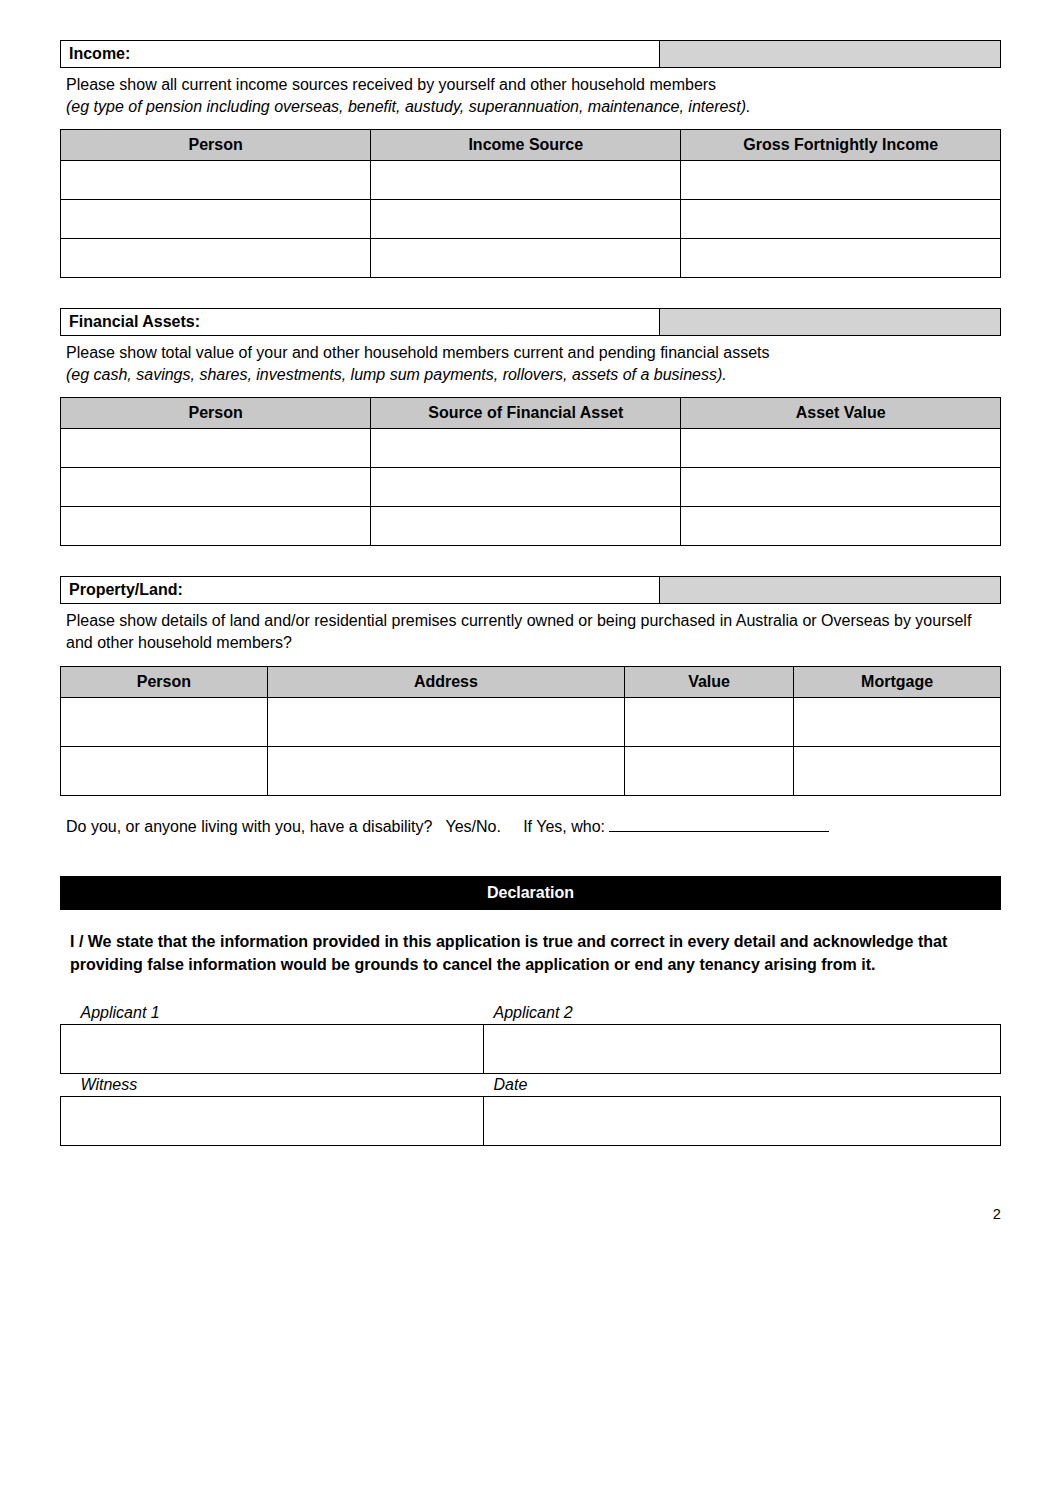Income:
Please show all current income sources received by yourself and other household members
(eg type of pension including overseas, benefit, austudy, superannuation, maintenance, interest).
| Person | Income Source | Gross Fortnightly Income |
| --- | --- | --- |
Financial Assets:
Please show total value of your and other household members current and pending financial assets
(eg cash, savings, shares, investments, lump sum payments, rollovers, assets of a business).
| Person | Source of Financial Asset | Asset Value |
| --- | --- | --- |
Property/Land:
Please show details of land and/or residential premises currently owned or being purchased in Australia or Overseas by yourself and other household members?
| Person | Address | Value | Mortgage |
| --- | --- | --- | --- |
Do you, or anyone living with you, have a disability? Yes/No. If Yes, who:
Declaration
I / We state that the information provided in this application is true and correct in every detail and acknowledge that providing false information would be grounds to cancel the application or end any tenancy arising from it.
| Applicant 1 | Applicant 2 |
| Witness | Date |
2